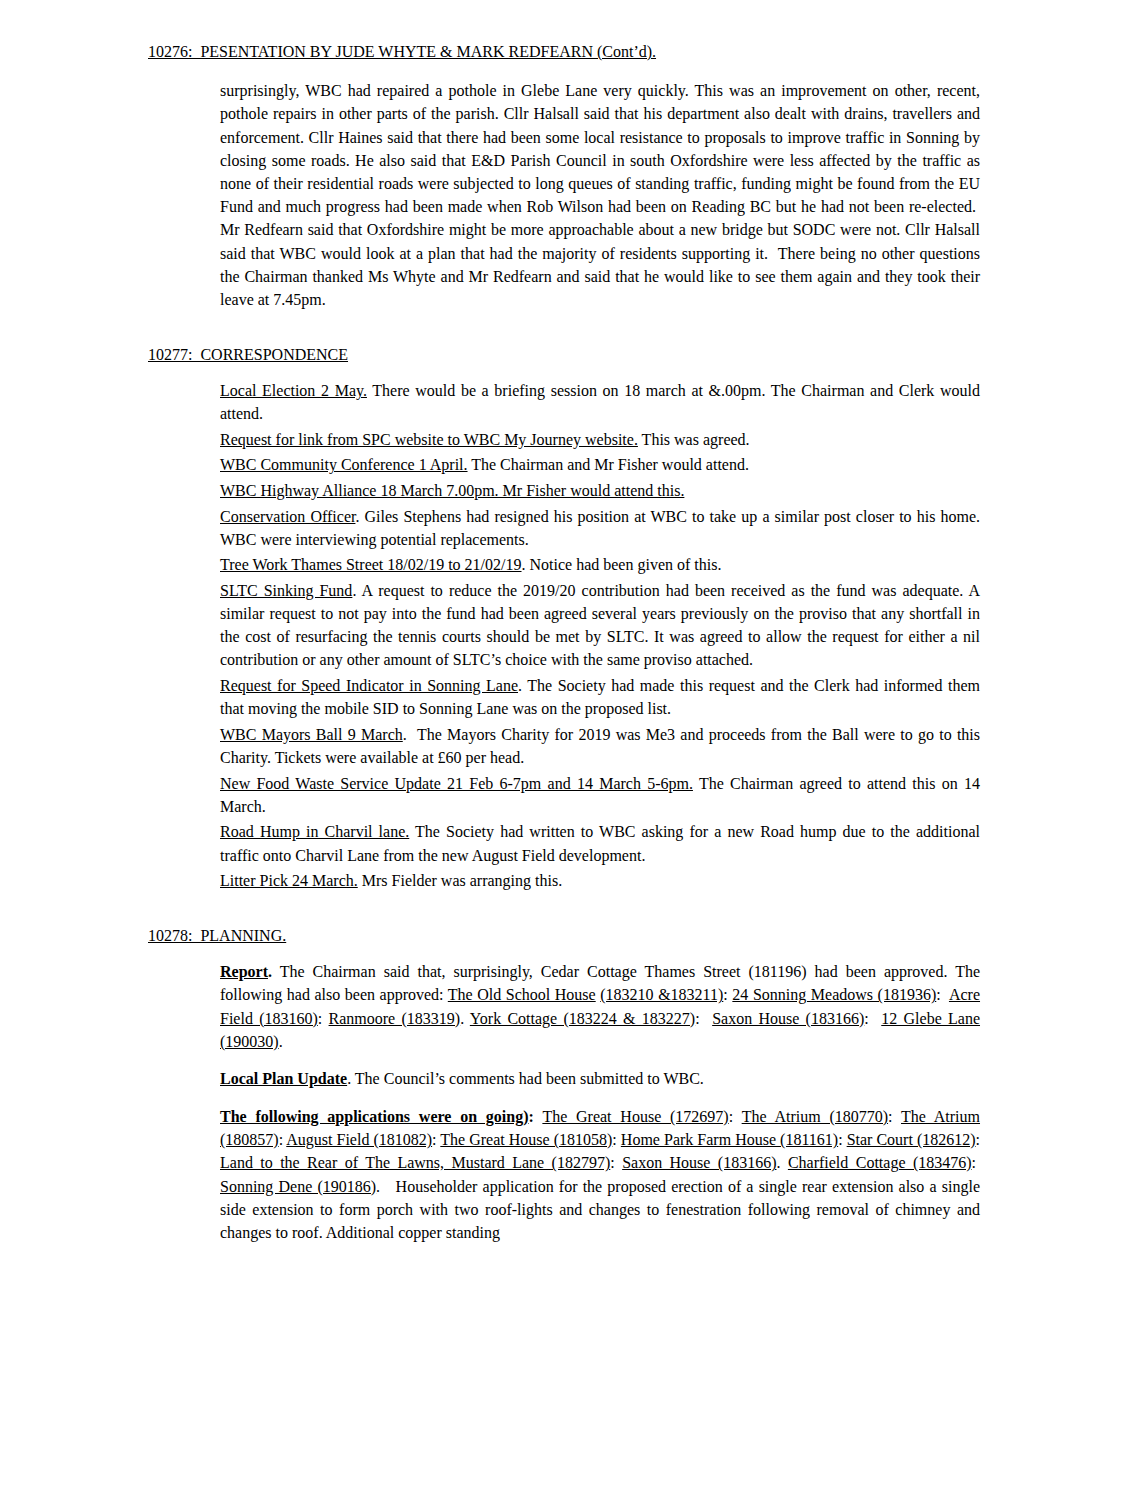10276: PESENTATION BY JUDE WHYTE & MARK REDFEARN (Cont’d).
surprisingly, WBC had repaired a pothole in Glebe Lane very quickly. This was an improvement on other, recent, pothole repairs in other parts of the parish. Cllr Halsall said that his department also dealt with drains, travellers and enforcement. Cllr Haines said that there had been some local resistance to proposals to improve traffic in Sonning by closing some roads. He also said that E&D Parish Council in south Oxfordshire were less affected by the traffic as none of their residential roads were subjected to long queues of standing traffic, funding might be found from the EU Fund and much progress had been made when Rob Wilson had been on Reading BC but he had not been re-elected. Mr Redfearn said that Oxfordshire might be more approachable about a new bridge but SODC were not. Cllr Halsall said that WBC would look at a plan that had the majority of residents supporting it. There being no other questions the Chairman thanked Ms Whyte and Mr Redfearn and said that he would like to see them again and they took their leave at 7.45pm.
10277: CORRESPONDENCE
Local Election 2 May. There would be a briefing session on 18 march at &.00pm. The Chairman and Clerk would attend.
Request for link from SPC website to WBC My Journey website. This was agreed.
WBC Community Conference 1 April. The Chairman and Mr Fisher would attend.
WBC Highway Alliance 18 March 7.00pm. Mr Fisher would attend this.
Conservation Officer. Giles Stephens had resigned his position at WBC to take up a similar post closer to his home. WBC were interviewing potential replacements.
Tree Work Thames Street 18/02/19 to 21/02/19. Notice had been given of this.
SLTC Sinking Fund. A request to reduce the 2019/20 contribution had been received as the fund was adequate. A similar request to not pay into the fund had been agreed several years previously on the proviso that any shortfall in the cost of resurfacing the tennis courts should be met by SLTC. It was agreed to allow the request for either a nil contribution or any other amount of SLTC’s choice with the same proviso attached.
Request for Speed Indicator in Sonning Lane. The Society had made this request and the Clerk had informed them that moving the mobile SID to Sonning Lane was on the proposed list.
WBC Mayors Ball 9 March. The Mayors Charity for 2019 was Me3 and proceeds from the Ball were to go to this Charity. Tickets were available at £60 per head.
New Food Waste Service Update 21 Feb 6-7pm and 14 March 5-6pm. The Chairman agreed to attend this on 14 March.
Road Hump in Charvil lane. The Society had written to WBC asking for a new Road hump due to the additional traffic onto Charvil Lane from the new August Field development.
Litter Pick 24 March. Mrs Fielder was arranging this.
10278: PLANNING.
Report. The Chairman said that, surprisingly, Cedar Cottage Thames Street (181196) had been approved. The following had also been approved: The Old School House (183210 &183211): 24 Sonning Meadows (181936): Acre Field (183160): Ranmoore (183319). York Cottage (183224 & 183227): Saxon House (183166): 12 Glebe Lane (190030).
Local Plan Update. The Council’s comments had been submitted to WBC.
The following applications were on going): The Great House (172697): The Atrium (180770): The Atrium (180857): August Field (181082): The Great House (181058): Home Park Farm House (181161): Star Court (182612): Land to the Rear of The Lawns, Mustard Lane (182797): Saxon House (183166). Charfield Cottage (183476): Sonning Dene (190186). Householder application for the proposed erection of a single rear extension also a single side extension to form porch with two roof-lights and changes to fenestration following removal of chimney and changes to roof. Additional copper standing